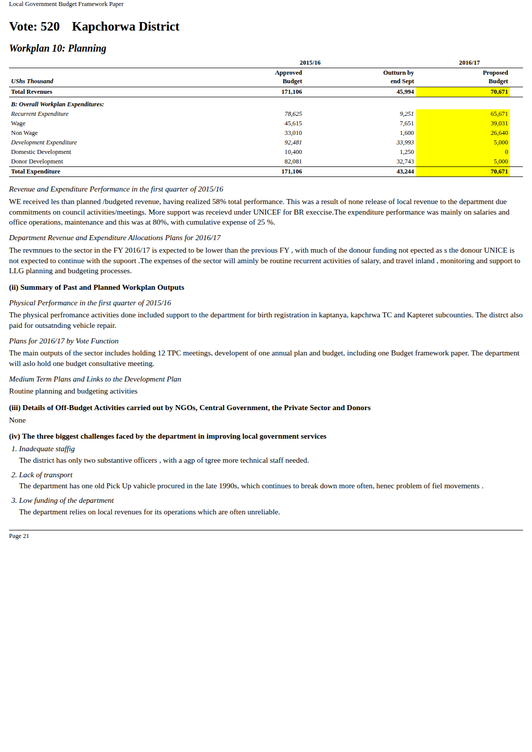Local Government Budget Framework Paper
Vote: 520 Kapchorwa District
Workplan 10: Planning
| | 2015/16 | 2016/17 |
| --- | --- | --- |
| UShs Thousand | Approved Budget | Outturn by end Sept | Proposed Budget | |
| Total Revenues | 171,106 | 45,994 | 70,671 | |
| B: Overall Workplan Expenditures: |
| Recurrent Expenditure | 78,625 | 9,251 | 65,671 | |
| Wage | 45,615 | 7,651 | 39,031 | |
| Non Wage | 33,010 | 1,600 | 26,640 | |
| Development Expenditure | 92,481 | 33,993 | 5,000 | |
| Domestic Development | 10,400 | 1,250 | 0 | |
| Donor Development | 82,081 | 32,743 | 5,000 | |
| Total Expenditure | 171,106 | 43,244 | 70,671 | |
Revenue and Expenditure Performance in the first quarter of 2015/16
WE received les than planned /budgeted revenue, having realized 58% total performance. This was a result of none release of local revenue to the department due commitments on council activities/meetings. More support was receievd under UNICEF for BR execcise.The expenditure performance was mainly on salaries and office operations, maintenance and this was at 80%, with cumulative expense of 25 %.
Department Revenue and Expenditure Allocations Plans for 2016/17
The revmnues to the sector in the FY 2016/17 is expected to be lower than the previous FY , with much of the donour funding not epected as s the donour UNICE is not expected to continue with the supoort .The expenses of the sector will aminly be routine recurrent activities of salary, and travel inland , monitoring and support to LLG planning and budgeting processes.
(ii) Summary of Past and Planned Workplan Outputs
Physical Performance in the first quarter of 2015/16
The physical perfromance activities done included support to the department for birth registration in kaptanya, kapchrwa TC and Kapteret subcounties. The distrct also paid for outsatnding vehicle repair.
Plans for 2016/17 by Vote Function
The main outputs of the sector includes holding 12 TPC meetings, developent of one annual plan and budget, including one Budget framework paper. The department will aslo hold one budget consultative meeting.
Medium Term Plans and Links to the Development Plan
Routine planning and budgeting activities
(iii) Details of Off-Budget Activities carried out by NGOs, Central Government, the Private Sector and Donors
None
(iv) The three biggest challenges faced by the department in improving local government services
Inadequate staffig
The district has only two substantive officers , with a agp of tgree more technical staff needed.
Lack of transport
The department has one old Pick Up vahicle procured in the late 1990s, which continues to break down more often, henec problem of fiel movements .
Low funding of the department
The department relies on local revenues for its operations which are often unreliable.
Page 21